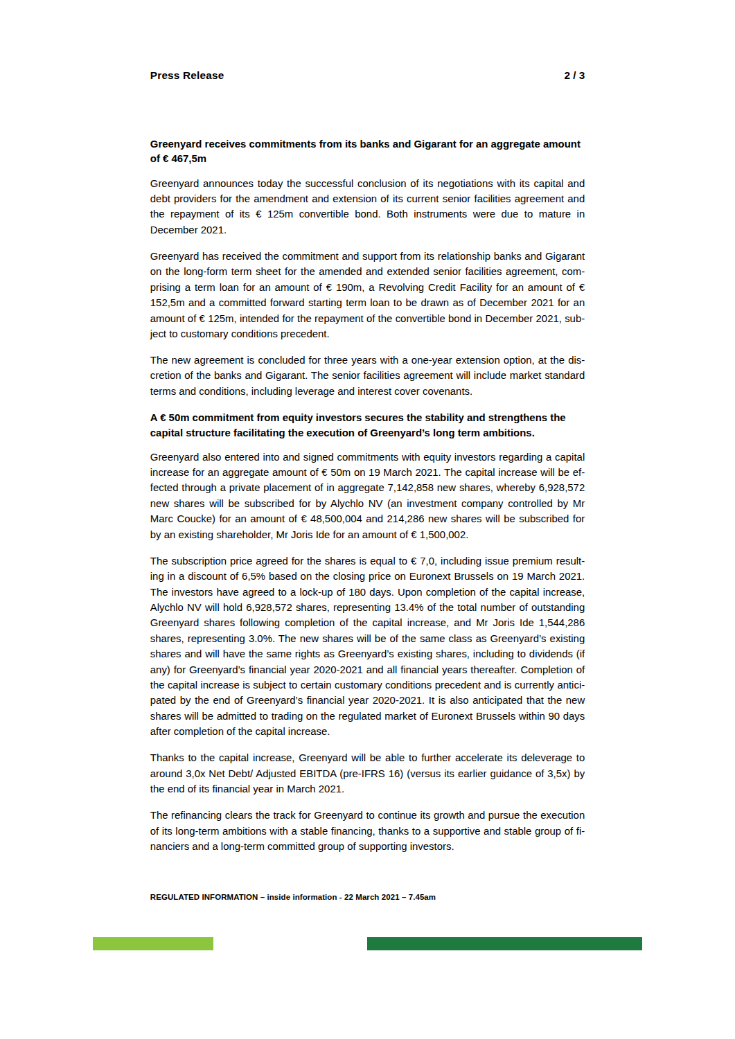Press Release
2 / 3
Greenyard receives commitments from its banks and Gigarant for an aggregate amount of € 467,5m
Greenyard announces today the successful conclusion of its negotiations with its capital and debt providers for the amendment and extension of its current senior facilities agreement and the repayment of its € 125m convertible bond. Both instruments were due to mature in December 2021.
Greenyard has received the commitment and support from its relationship banks and Gigarant on the long-form term sheet for the amended and extended senior facilities agreement, comprising a term loan for an amount of € 190m, a Revolving Credit Facility for an amount of € 152,5m and a committed forward starting term loan to be drawn as of December 2021 for an amount of € 125m, intended for the repayment of the convertible bond in December 2021, subject to customary conditions precedent.
The new agreement is concluded for three years with a one-year extension option, at the discretion of the banks and Gigarant. The senior facilities agreement will include market standard terms and conditions, including leverage and interest cover covenants.
A € 50m commitment from equity investors secures the stability and strengthens the capital structure facilitating the execution of Greenyard’s long term ambitions.
Greenyard also entered into and signed commitments with equity investors regarding a capital increase for an aggregate amount of € 50m on 19 March 2021. The capital increase will be effected through a private placement of in aggregate 7,142,858 new shares, whereby 6,928,572 new shares will be subscribed for by Alychlo NV (an investment company controlled by Mr Marc Coucke) for an amount of € 48,500,004 and 214,286 new shares will be subscribed for by an existing shareholder, Mr Joris Ide for an amount of € 1,500,002.
The subscription price agreed for the shares is equal to € 7,0, including issue premium resulting in a discount of 6,5% based on the closing price on Euronext Brussels on 19 March 2021. The investors have agreed to a lock-up of 180 days. Upon completion of the capital increase, Alychlo NV will hold 6,928,572 shares, representing 13.4% of the total number of outstanding Greenyard shares following completion of the capital increase, and Mr Joris Ide 1,544,286 shares, representing 3.0%. The new shares will be of the same class as Greenyard’s existing shares and will have the same rights as Greenyard’s existing shares, including to dividends (if any) for Greenyard’s financial year 2020-2021 and all financial years thereafter. Completion of the capital increase is subject to certain customary conditions precedent and is currently anticipated by the end of Greenyard’s financial year 2020-2021. It is also anticipated that the new shares will be admitted to trading on the regulated market of Euronext Brussels within 90 days after completion of the capital increase.
Thanks to the capital increase, Greenyard will be able to further accelerate its deleverage to around 3,0x Net Debt/ Adjusted EBITDA (pre-IFRS 16) (versus its earlier guidance of 3,5x) by the end of its financial year in March 2021.
The refinancing clears the track for Greenyard to continue its growth and pursue the execution of its long-term ambitions with a stable financing, thanks to a supportive and stable group of financiers and a long-term committed group of supporting investors.
REGULATED INFORMATION – inside information - 22 March 2021 – 7.45am